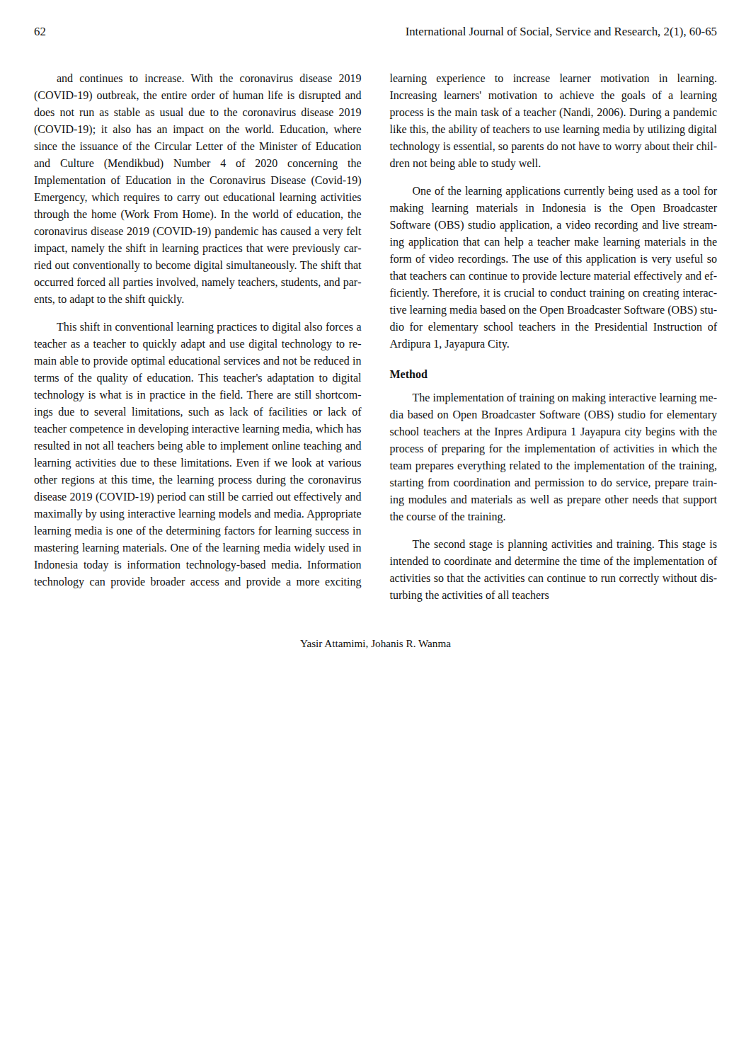62 International Journal of Social, Service and Research, 2(1), 60-65
and continues to increase. With the coronavirus disease 2019 (COVID-19) outbreak, the entire order of human life is disrupted and does not run as stable as usual due to the coronavirus disease 2019 (COVID-19); it also has an impact on the world. Education, where since the issuance of the Circular Letter of the Minister of Education and Culture (Mendikbud) Number 4 of 2020 concerning the Implementation of Education in the Coronavirus Disease (Covid-19) Emergency, which requires to carry out educational learning activities through the home (Work From Home). In the world of education, the coronavirus disease 2019 (COVID-19) pandemic has caused a very felt impact, namely the shift in learning practices that were previously carried out conventionally to become digital simultaneously. The shift that occurred forced all parties involved, namely teachers, students, and parents, to adapt to the shift quickly.
This shift in conventional learning practices to digital also forces a teacher as a teacher to quickly adapt and use digital technology to remain able to provide optimal educational services and not be reduced in terms of the quality of education. This teacher's adaptation to digital technology is what is in practice in the field. There are still shortcomings due to several limitations, such as lack of facilities or lack of teacher competence in developing interactive learning media, which has resulted in not all teachers being able to implement online teaching and learning activities due to these limitations. Even if we look at various other regions at this time, the learning process during the coronavirus disease 2019 (COVID-19) period can still be carried out effectively and maximally by using interactive learning models and media. Appropriate learning media is one of the determining factors for learning success in mastering learning materials. One of the learning media widely used in Indonesia today is information technology-based media. Information technology can provide broader access and provide a more exciting learning experience to increase learner motivation in learning. Increasing learners' motivation to achieve the goals of a learning process is the main task of a teacher (Nandi, 2006). During a pandemic like this, the ability of teachers to use learning media by utilizing digital technology is essential, so parents do not have to worry about their children not being able to study well.
One of the learning applications currently being used as a tool for making learning materials in Indonesia is the Open Broadcaster Software (OBS) studio application, a video recording and live streaming application that can help a teacher make learning materials in the form of video recordings. The use of this application is very useful so that teachers can continue to provide lecture material effectively and efficiently. Therefore, it is crucial to conduct training on creating interactive learning media based on the Open Broadcaster Software (OBS) studio for elementary school teachers in the Presidential Instruction of Ardipura 1, Jayapura City.
Method
The implementation of training on making interactive learning media based on Open Broadcaster Software (OBS) studio for elementary school teachers at the Inpres Ardipura 1 Jayapura city begins with the process of preparing for the implementation of activities in which the team prepares everything related to the implementation of the training, starting from coordination and permission to do service, prepare training modules and materials as well as prepare other needs that support the course of the training.
The second stage is planning activities and training. This stage is intended to coordinate and determine the time of the implementation of activities so that the activities can continue to run correctly without disturbing the activities of all teachers
Yasir Attamimi, Johanis R. Wanma